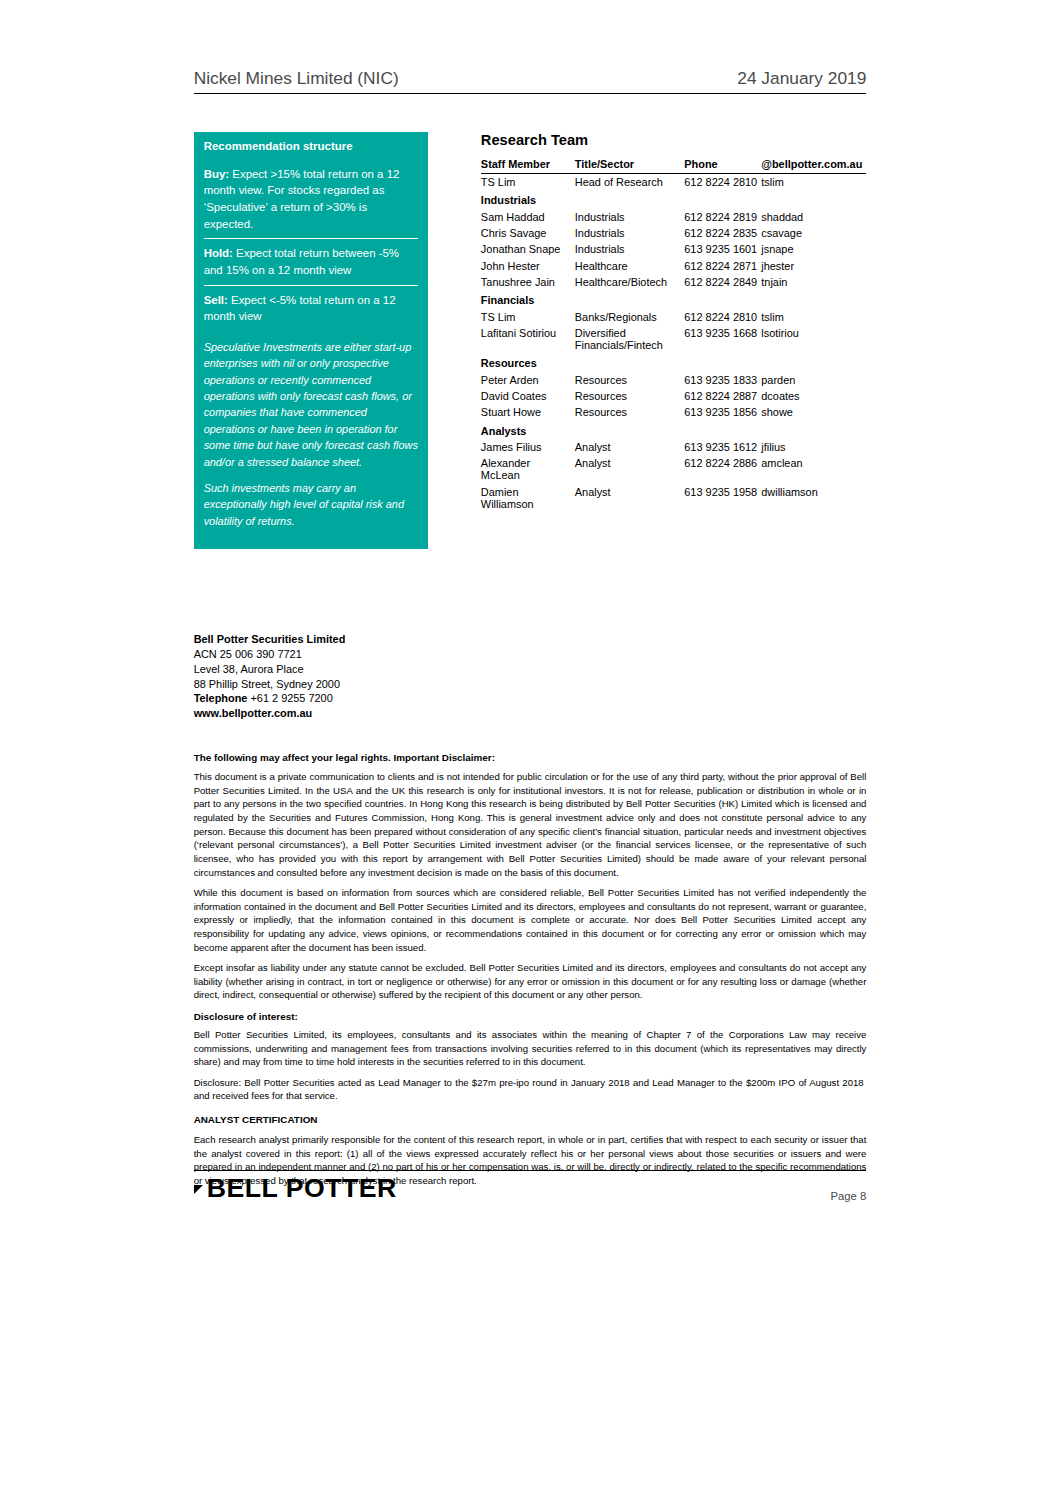Nickel Mines Limited (NIC)
24 January 2019
Recommendation structure
Buy: Expect >15% total return on a 12 month view. For stocks regarded as ‘Speculative’ a return of >30% is expected.
Hold: Expect total return between -5% and 15% on a 12 month view
Sell: Expect <-5% total return on a 12 month view
Speculative Investments are either start-up enterprises with nil or only prospective operations or recently commenced operations with only forecast cash flows, or companies that have commenced operations or have been in operation for some time but have only forecast cash flows and/or a stressed balance sheet.
Such investments may carry an exceptionally high level of capital risk and volatility of returns.
Research Team
| Staff Member | Title/Sector | Phone | @bellpotter.com.au |
| --- | --- | --- | --- |
| TS Lim | Head of Research | 612 8224 2810 | tslim |
| Industrials |
| Sam Haddad | Industrials | 612 8224 2819 | shaddad |
| Chris Savage | Industrials | 612 8224 2835 | csavage |
| Jonathan Snape | Industrials | 613 9235 1601 | jsnape |
| John Hester | Healthcare | 612 8224 2871 | jhester |
| Tanushree Jain | Healthcare/Biotech | 612 8224 2849 | tnjain |
| Financials |
| TS Lim | Banks/Regionals | 612 8224 2810 | tslim |
| Lafitani Sotiriou | Diversified Financials/Fintech | 613 9235 1668 | lsotiriou |
| Resources |
| Peter Arden | Resources | 613 9235 1833 | parden |
| David Coates | Resources | 612 8224 2887 | dcoates |
| Stuart Howe | Resources | 613 9235 1856 | showe |
| Analysts |
| James Filius | Analyst | 613 9235 1612 | jfilius |
| Alexander McLean | Analyst | 612 8224 2886 | amclean |
| Damien Williamson | Analyst | 613 9235 1958 | dwilliamson |
Bell Potter Securities Limited
ACN 25 006 390 7721
Level 38, Aurora Place
88 Phillip Street, Sydney 2000
Telephone +61 2 9255 7200
www.bellpotter.com.au
The following may affect your legal rights. Important Disclaimer:
This document is a private communication to clients and is not intended for public circulation or for the use of any third party, without the prior approval of Bell Potter Securities Limited. In the USA and the UK this research is only for institutional investors. It is not for release, publication or distribution in whole or in part to any persons in the two specified countries. In Hong Kong this research is being distributed by Bell Potter Securities (HK) Limited which is licensed and regulated by the Securities and Futures Commission, Hong Kong. This is general investment advice only and does not constitute personal advice to any person. Because this document has been prepared without consideration of any specific client’s financial situation, particular needs and investment objectives (‘relevant personal circumstances’), a Bell Potter Securities Limited investment adviser (or the financial services licensee, or the representative of such licensee, who has provided you with this report by arrangement with Bell Potter Securities Limited) should be made aware of your relevant personal circumstances and consulted before any investment decision is made on the basis of this document.
While this document is based on information from sources which are considered reliable, Bell Potter Securities Limited has not verified independently the information contained in the document and Bell Potter Securities Limited and its directors, employees and consultants do not represent, warrant or guarantee, expressly or impliedly, that the information contained in this document is complete or accurate. Nor does Bell Potter Securities Limited accept any responsibility for updating any advice, views opinions, or recommendations contained in this document or for correcting any error or omission which may become apparent after the document has been issued.
Except insofar as liability under any statute cannot be excluded. Bell Potter Securities Limited and its directors, employees and consultants do not accept any liability (whether arising in contract, in tort or negligence or otherwise) for any error or omission in this document or for any resulting loss or damage (whether direct, indirect, consequential or otherwise) suffered by the recipient of this document or any other person.
Disclosure of interest:
Bell Potter Securities Limited, its employees, consultants and its associates within the meaning of Chapter 7 of the Corporations Law may receive commissions, underwriting and management fees from transactions involving securities referred to in this document (which its representatives may directly share) and may from time to time hold interests in the securities referred to in this document.
Disclosure: Bell Potter Securities acted as Lead Manager to the $27m pre-ipo round in January 2018 and Lead Manager to the $200m IPO of August 2018 and received fees for that service.
ANALYST CERTIFICATION
Each research analyst primarily responsible for the content of this research report, in whole or in part, certifies that with respect to each security or issuer that the analyst covered in this report: (1) all of the views expressed accurately reflect his or her personal views about those securities or issuers and were prepared in an independent manner and (2) no part of his or her compensation was, is, or will be, directly or indirectly, related to the specific recommendations or views expressed by that research analyst in the research report.
BELL POTTER
Page 8